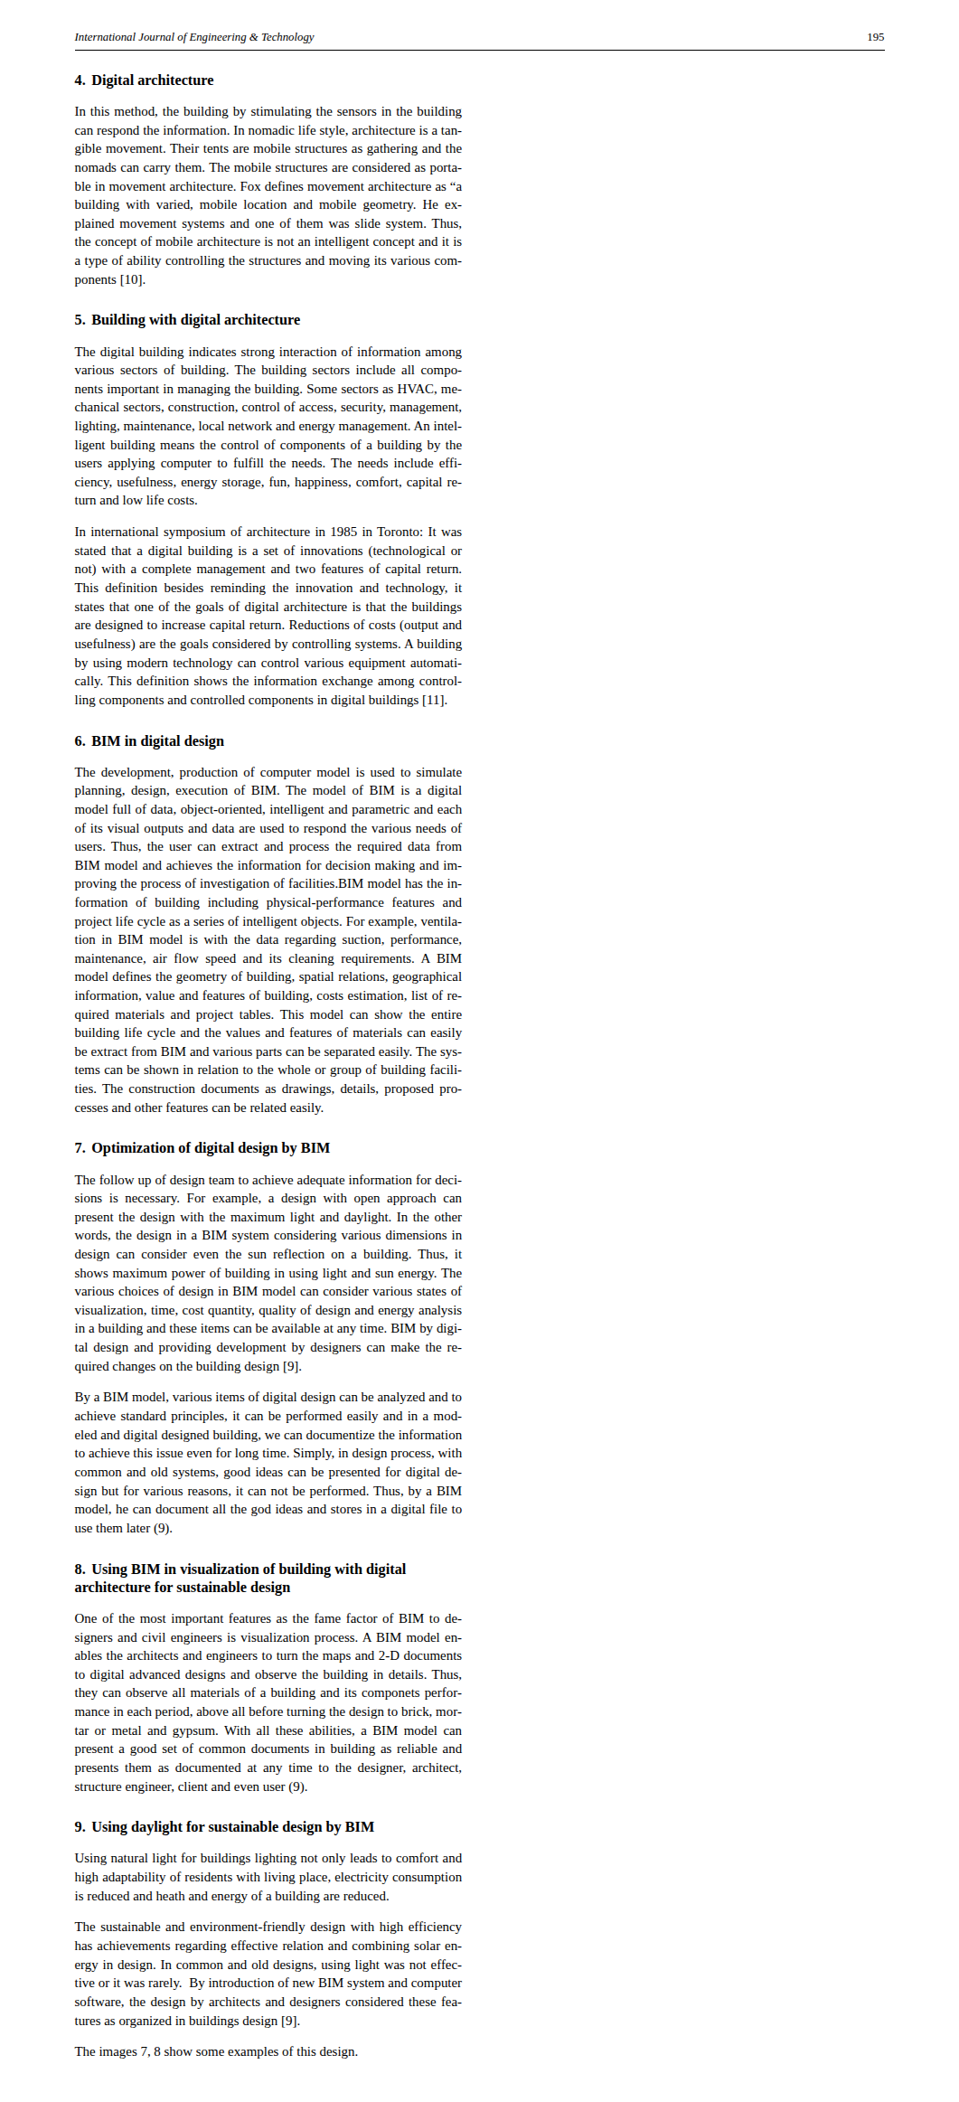International Journal of Engineering & Technology 195
4. Digital architecture
In this method, the building by stimulating the sensors in the building can respond the information. In nomadic life style, architecture is a tangible movement. Their tents are mobile structures as gathering and the nomads can carry them. The mobile structures are considered as portable in movement architecture. Fox defines movement architecture as “a building with varied, mobile location and mobile geometry. He explained movement systems and one of them was slide system. Thus, the concept of mobile architecture is not an intelligent concept and it is a type of ability controlling the structures and moving its various components [10].
5. Building with digital architecture
The digital building indicates strong interaction of information among various sectors of building. The building sectors include all components important in managing the building. Some sectors as HVAC, mechanical sectors, construction, control of access, security, management, lighting, maintenance, local network and energy management. An intelligent building means the control of components of a building by the users applying computer to fulfill the needs. The needs include efficiency, usefulness, energy storage, fun, happiness, comfort, capital return and low life costs.
In international symposium of architecture in 1985 in Toronto: It was stated that a digital building is a set of innovations (technological or not) with a complete management and two features of capital return. This definition besides reminding the innovation and technology, it states that one of the goals of digital architecture is that the buildings are designed to increase capital return. Reductions of costs (output and usefulness) are the goals considered by controlling systems. A building by using modern technology can control various equipment automatically. This definition shows the information exchange among controlling components and controlled components in digital buildings [11].
6. BIM in digital design
The development, production of computer model is used to simulate planning, design, execution of BIM. The model of BIM is a digital model full of data, object-oriented, intelligent and parametric and each of its visual outputs and data are used to respond the various needs of users. Thus, the user can extract and process the required data from BIM model and achieves the information for decision making and improving the process of investigation of facilities.BIM model has the information of building including physical-performance features and project life cycle as a series of intelligent objects. For example, ventilation in BIM model is with the data regarding suction, performance, maintenance, air flow speed and its cleaning requirements. A BIM model defines the geometry of building, spatial relations, geographical information, value and features of building, costs estimation, list of required materials and project tables. This model can show the entire building life cycle and the values and features of materials can easily be extract from BIM and various parts can be separated easily. The systems can be shown in relation to the whole or group of building facilities. The construction documents as drawings, details, proposed processes and other features can be related easily.
7. Optimization of digital design by BIM
The follow up of design team to achieve adequate information for decisions is necessary. For example, a design with open approach can present the design with the maximum light and daylight. In the other words, the design in a BIM system considering various dimensions in design can consider even the sun reflection on a building. Thus, it shows maximum power of building in using light and sun energy. The various choices of design in BIM model can consider various states of visualization, time, cost quantity, quality of design and energy analysis in a building and these items can be available at any time. BIM by digital design and providing development by designers can make the required changes on the building design [9].
By a BIM model, various items of digital design can be analyzed and to achieve standard principles, it can be performed easily and in a modeled and digital designed building, we can documentize the information to achieve this issue even for long time. Simply, in design process, with common and old systems, good ideas can be presented for digital design but for various reasons, it can not be performed. Thus, by a BIM model, he can document all the god ideas and stores in a digital file to use them later (9).
8. Using BIM in visualization of building with digital architecture for sustainable design
One of the most important features as the fame factor of BIM to designers and civil engineers is visualization process. A BIM model enables the architects and engineers to turn the maps and 2-D documents to digital advanced designs and observe the building in details. Thus, they can observe all materials of a building and its componets performance in each period, above all before turning the design to brick, mortar or metal and gypsum. With all these abilities, a BIM model can present a good set of common documents in building as reliable and presents them as documented at any time to the designer, architect, structure engineer, client and even user (9).
9. Using daylight for sustainable design by BIM
Using natural light for buildings lighting not only leads to comfort and high adaptability of residents with living place, electricity consumption is reduced and heath and energy of a building are reduced.
The sustainable and environment-friendly design with high efficiency has achievements regarding effective relation and combining solar energy in design. In common and old designs, using light was not effective or it was rarely. By introduction of new BIM system and computer software, the design by architects and designers considered these features as organized in buildings design [9].
The images 7, 8 show some examples of this design.